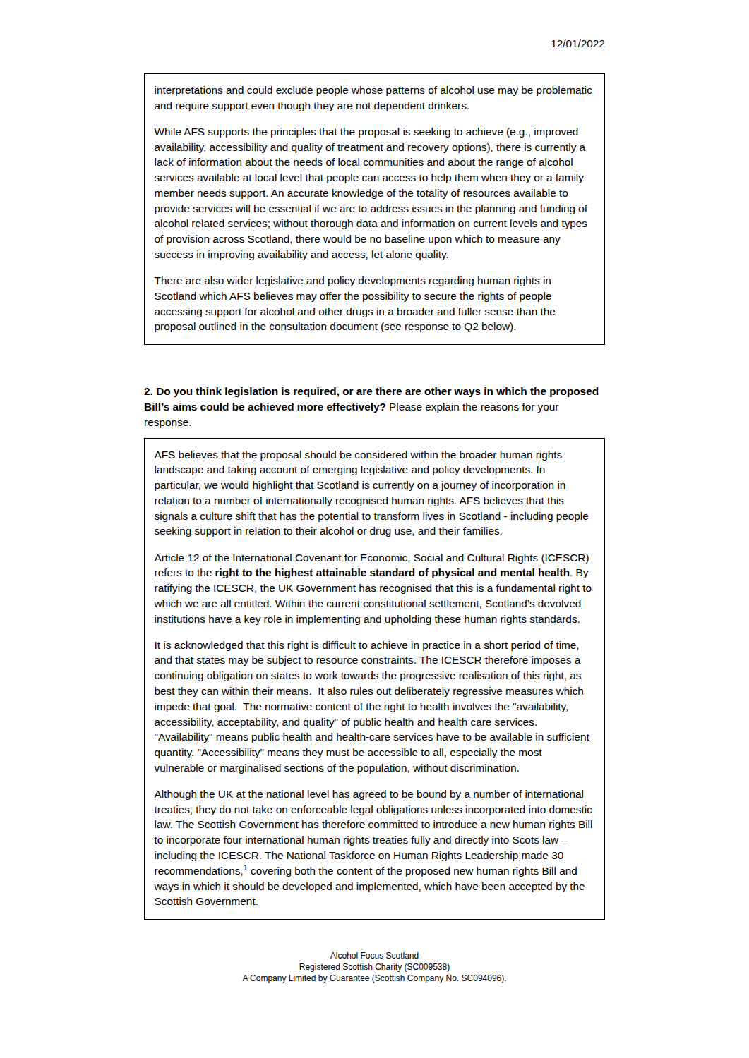12/01/2022
interpretations and could exclude people whose patterns of alcohol use may be problematic and require support even though they are not dependent drinkers.
While AFS supports the principles that the proposal is seeking to achieve (e.g., improved availability, accessibility and quality of treatment and recovery options), there is currently a lack of information about the needs of local communities and about the range of alcohol services available at local level that people can access to help them when they or a family member needs support. An accurate knowledge of the totality of resources available to provide services will be essential if we are to address issues in the planning and funding of alcohol related services; without thorough data and information on current levels and types of provision across Scotland, there would be no baseline upon which to measure any success in improving availability and access, let alone quality.
There are also wider legislative and policy developments regarding human rights in Scotland which AFS believes may offer the possibility to secure the rights of people accessing support for alcohol and other drugs in a broader and fuller sense than the proposal outlined in the consultation document (see response to Q2 below).
2. Do you think legislation is required, or are there are other ways in which the proposed Bill’s aims could be achieved more effectively? Please explain the reasons for your response.
AFS believes that the proposal should be considered within the broader human rights landscape and taking account of emerging legislative and policy developments. In particular, we would highlight that Scotland is currently on a journey of incorporation in relation to a number of internationally recognised human rights. AFS believes that this signals a culture shift that has the potential to transform lives in Scotland - including people seeking support in relation to their alcohol or drug use, and their families.
Article 12 of the International Covenant for Economic, Social and Cultural Rights (ICESCR) refers to the right to the highest attainable standard of physical and mental health. By ratifying the ICESCR, the UK Government has recognised that this is a fundamental right to which we are all entitled. Within the current constitutional settlement, Scotland’s devolved institutions have a key role in implementing and upholding these human rights standards.
It is acknowledged that this right is difficult to achieve in practice in a short period of time, and that states may be subject to resource constraints. The ICESCR therefore imposes a continuing obligation on states to work towards the progressive realisation of this right, as best they can within their means. It also rules out deliberately regressive measures which impede that goal. The normative content of the right to health involves the "availability, accessibility, acceptability, and quality" of public health and health care services. "Availability" means public health and health-care services have to be available in sufficient quantity. "Accessibility" means they must be accessible to all, especially the most vulnerable or marginalised sections of the population, without discrimination.
Although the UK at the national level has agreed to be bound by a number of international treaties, they do not take on enforceable legal obligations unless incorporated into domestic law. The Scottish Government has therefore committed to introduce a new human rights Bill to incorporate four international human rights treaties fully and directly into Scots law – including the ICESCR. The National Taskforce on Human Rights Leadership made 30 recommendations,1 covering both the content of the proposed new human rights Bill and ways in which it should be developed and implemented, which have been accepted by the Scottish Government.
Alcohol Focus Scotland
Registered Scottish Charity (SC009538)
A Company Limited by Guarantee (Scottish Company No. SC094096).